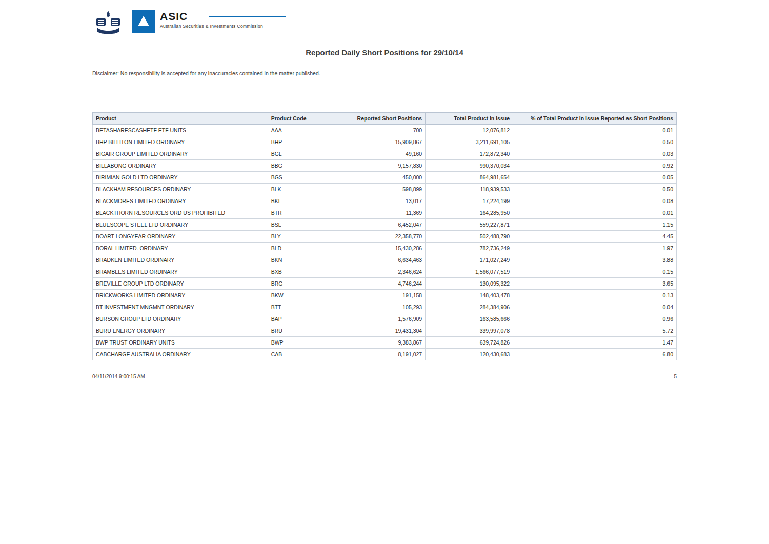ASIC
Australian Securities & Investments Commission
Reported Daily Short Positions for 29/10/14
Disclaimer: No responsibility is accepted for any inaccuracies contained in the matter published.
| Product | Product Code | Reported Short Positions | Total Product in Issue | % of Total Product in Issue Reported as Short Positions |
| --- | --- | --- | --- | --- |
| BETASHARESCASHETF ETF UNITS | AAA | 700 | 12,076,812 | 0.01 |
| BHP BILLITON LIMITED ORDINARY | BHP | 15,909,867 | 3,211,691,105 | 0.50 |
| BIGAIR GROUP LIMITED ORDINARY | BGL | 49,160 | 172,872,340 | 0.03 |
| BILLABONG ORDINARY | BBG | 9,157,830 | 990,370,034 | 0.92 |
| BIRIMIAN GOLD LTD ORDINARY | BGS | 450,000 | 864,981,654 | 0.05 |
| BLACKHAM RESOURCES ORDINARY | BLK | 598,899 | 118,939,533 | 0.50 |
| BLACKMORES LIMITED ORDINARY | BKL | 13,017 | 17,224,199 | 0.08 |
| BLACKTHORN RESOURCES ORD US PROHIBITED | BTR | 11,369 | 164,285,950 | 0.01 |
| BLUESCOPE STEEL LTD ORDINARY | BSL | 6,452,047 | 559,227,871 | 1.15 |
| BOART LONGYEAR ORDINARY | BLY | 22,358,770 | 502,488,790 | 4.45 |
| BORAL LIMITED. ORDINARY | BLD | 15,430,286 | 782,736,249 | 1.97 |
| BRADKEN LIMITED ORDINARY | BKN | 6,634,463 | 171,027,249 | 3.88 |
| BRAMBLES LIMITED ORDINARY | BXB | 2,346,624 | 1,566,077,519 | 0.15 |
| BREVILLE GROUP LTD ORDINARY | BRG | 4,746,244 | 130,095,322 | 3.65 |
| BRICKWORKS LIMITED ORDINARY | BKW | 191,158 | 148,403,478 | 0.13 |
| BT INVESTMENT MNGMNT ORDINARY | BTT | 105,293 | 284,384,906 | 0.04 |
| BURSON GROUP LTD ORDINARY | BAP | 1,576,909 | 163,585,666 | 0.96 |
| BURU ENERGY ORDINARY | BRU | 19,431,304 | 339,997,078 | 5.72 |
| BWP TRUST ORDINARY UNITS | BWP | 9,383,867 | 639,724,826 | 1.47 |
| CABCHARGE AUSTRALIA ORDINARY | CAB | 8,191,027 | 120,430,683 | 6.80 |
04/11/2014 9:00:15 AM 5